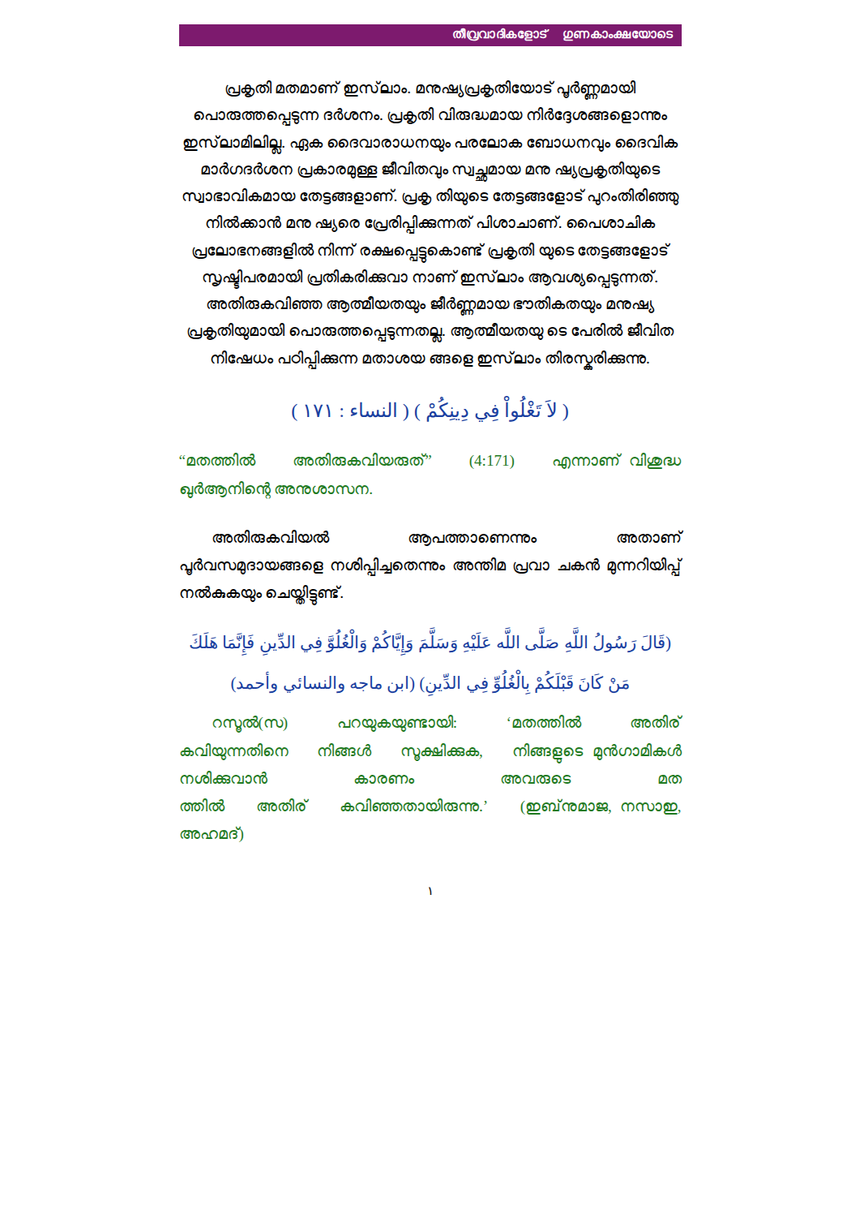തീവ്രവാദികളോട്ഗുണകാംക്ഷയോടെ
പ്രകൃതി മതമാണ് ഇസ്‌ലാം. മനുഷ്യപ്രകൃതിയോട് പൂർണ്ണമായി പൊരുത്തപ്പെടുന്ന ദർശനം. പ്രകൃതി വിരുദ്ധമായ നിർദ്ദേശങ്ങളൊന്നും ഇസ്‌ലാമിലില്ല. ഏക ദൈവാരാധനയും പരലോക ബോധനവും ദൈവിക മാർഗദർശന പ്രകാരമുള്ള ജീവിതവും സ്വച്ഛമായ മനു ഷ്യപ്രകൃതിയുടെ സ്വാഭാവികമായ തേട്ടങ്ങളാണ്. പ്രകൃ തിയുടെ തേട്ടങ്ങളോട് പുറംതിരിഞ്ഞു നിൽക്കാൻ മനു ഷ്യരെ പ്രേരിപ്പിക്കുന്നത് പിശാചാണ്. പൈശാചിക പ്രലോഭനങ്ങളിൽ നിന്ന് രക്ഷപ്പെട്ടുകൊണ്ട് പ്രകൃതി യുടെ തേട്ടങ്ങളോട് സൃഷ്ടിപരമായി പ്രതികരിക്കുവാ നാണ് ഇസ്‌ലാം ആവശ്യപ്പെടുന്നത്. അതിരുകവിഞ്ഞ ആത്മീയതയും ജീർണ്ണമായ ഭൗതികതയും മനുഷ്യ പ്രകൃതിയുമായി പൊരുത്തപ്പെടുന്നതല്ല. ആത്മീയതയു ടെ പേരിൽ ജീവിത നിഷേധം പഠിപ്പിക്കുന്ന മതാശയ ങ്ങളെ ഇസ്‌ലാം തിരസ്കരിക്കുന്നു.
( لاَ تَغْلُواْ فِي دِينِكُمْ ) ( النساء : ١٧١ )
“മതത്തിൽ അതിരുകവിയരുത്” (4:171) എന്നാണ് വിശുദ്ധ ഖുർആനിന്റെ അനുശാസന.
അതിരുകവിയൽ ആപത്താണെന്നും അതാണ് പൂർവസമുദായങ്ങളെ നശിപ്പിച്ചതെന്നും അന്തിമ പ്രവാ ചകൻ മുന്നറിയിപ്പ് നൽകുകയും ചെയ്തിട്ടുണ്ട്.
(قَالَ رَسُولُ اللَّهِ صَلَّى اللَّه عَلَيْهِ وَسَلَّمَ وَإِيَّاكُمْ وَالْغُلُوَّ فِي الدِّينِ فَإِنَّمَا هَلَكَ مَنْ كَانَ قَبْلَكُمْ بِالْغُلُوِّ فِي الدِّينِ) (ابن ماجه والنسائي وأحمد)
റസൂൽ(സ) പറയുകയുണ്ടായി: ‘മതത്തിൽ അതിര് കവിയുന്നതിനെ നിങ്ങൾ സൂക്ഷിക്കുക, നിങ്ങളുടെ മുൻഗാമികൾ നശിക്കുവാൻ കാരണം അവരുടെ മത ത്തിൽ അതിര് കവിഞ്ഞതായിരുന്നു.’ (ഇബ്‌നുമാജ, നസാഇ, അഹമദ്)
١